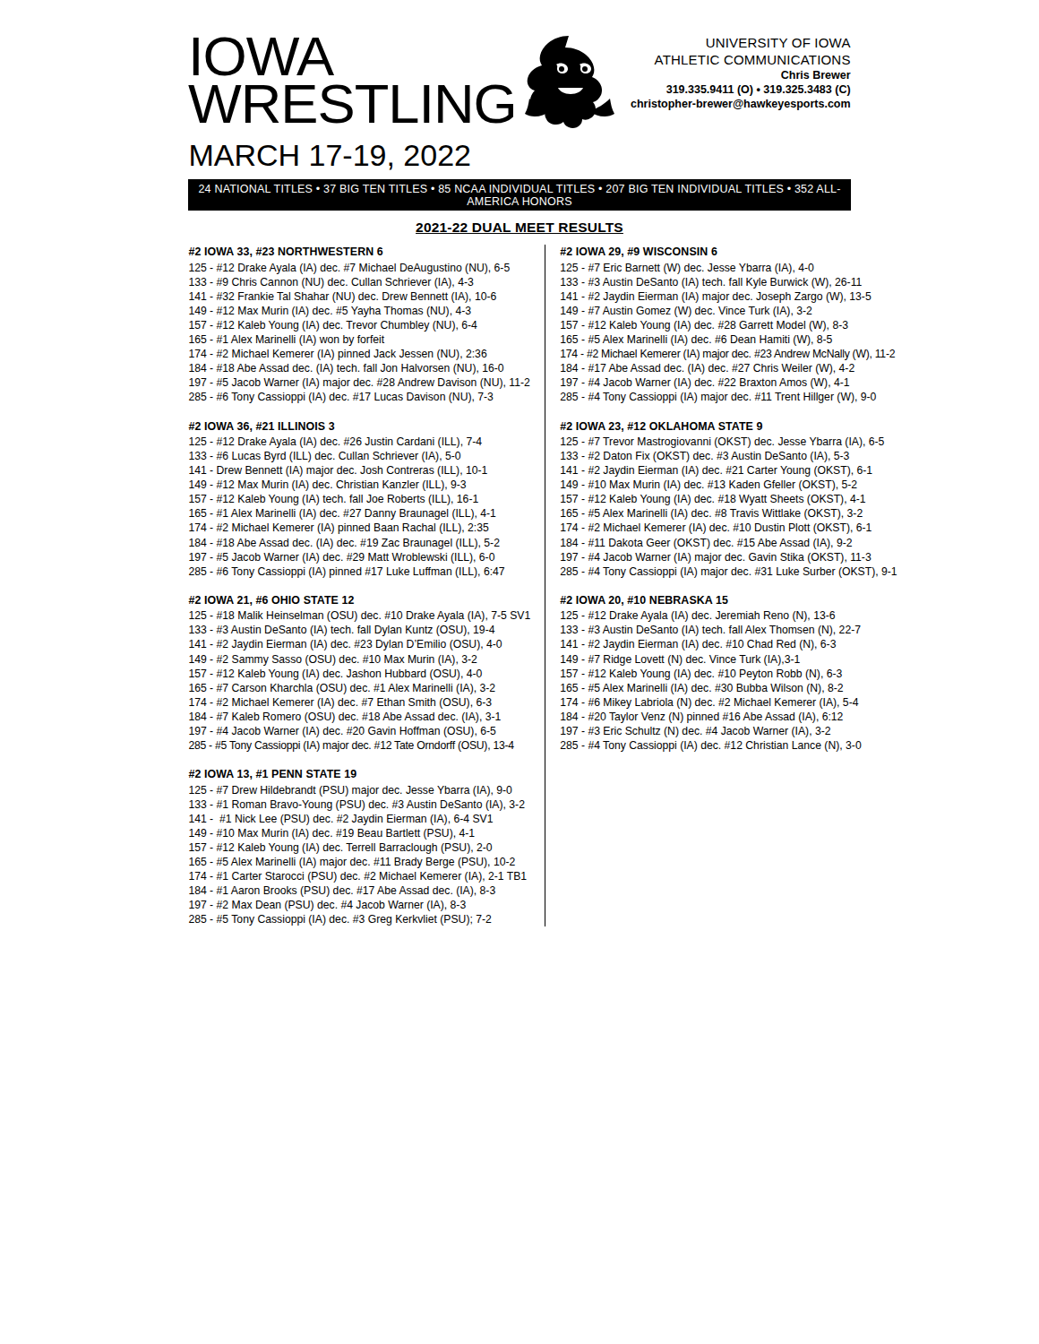Iowa Wrestling
March 17-19, 2022
University of Iowa
Athletic Communications
Chris Brewer
319.335.9411 (O) • 319.325.3483 (C)
christopher-brewer@hawkeyesports.com
24 National Titles • 37 Big Ten Titles • 85 NCAA Individual Titles • 207 Big Ten Individual Titles • 352 All-America Honors
2021-22 DUAL MEET RESULTS
#2 IOWA 33, #23 NORTHWESTERN 6
125 - #12 Drake Ayala (IA) dec. #7 Michael DeAugustino (NU), 6-5
133 - #9 Chris Cannon (NU) dec. Cullan Schriever (IA), 4-3
141 - #32 Frankie Tal Shahar (NU) dec. Drew Bennett (IA), 10-6
149 - #12 Max Murin (IA) dec. #5 Yayha Thomas (NU), 4-3
157 - #12 Kaleb Young (IA) dec. Trevor Chumbley (NU), 6-4
165 - #1 Alex Marinelli (IA) won by forfeit
174 - #2 Michael Kemerer (IA) pinned Jack Jessen (NU), 2:36
184 - #18 Abe Assad dec. (IA) tech. fall Jon Halvorsen (NU), 16-0
197 - #5 Jacob Warner (IA) major dec. #28 Andrew Davison (NU), 11-2
285 - #6 Tony Cassioppi (IA) dec. #17 Lucas Davison (NU), 7-3
#2 IOWA 36, #21 ILLINOIS 3
125 - #12 Drake Ayala (IA) dec. #26 Justin Cardani (ILL), 7-4
133 - #6 Lucas Byrd (ILL) dec. Cullan Schriever (IA), 5-0
141 - Drew Bennett (IA) major dec. Josh Contreras (ILL), 10-1
149 - #12 Max Murin (IA) dec. Christian Kanzler (ILL), 9-3
157 - #12 Kaleb Young (IA) tech. fall Joe Roberts (ILL), 16-1
165 - #1 Alex Marinelli (IA) dec. #27 Danny Braunagel (ILL), 4-1
174 - #2 Michael Kemerer (IA) pinned Baan Rachal (ILL), 2:35
184 - #18 Abe Assad dec. (IA) dec. #19 Zac Braunagel (ILL), 5-2
197 - #5 Jacob Warner (IA) dec. #29 Matt Wroblewski (ILL), 6-0
285 - #6 Tony Cassioppi (IA) pinned #17 Luke Luffman (ILL), 6:47
#2 IOWA 21, #6 OHIO STATE 12
125 - #18 Malik Heinselman (OSU) dec. #10 Drake Ayala (IA), 7-5 SV1
133 - #3 Austin DeSanto (IA) tech. fall Dylan Kuntz (OSU), 19-4
141 - #2 Jaydin Eierman (IA) dec. #23 Dylan D’Emilio (OSU), 4-0
149 - #2 Sammy Sasso (OSU) dec. #10 Max Murin (IA), 3-2
157 - #12 Kaleb Young (IA) dec. Jashon Hubbard (OSU), 4-0
165 - #7 Carson Kharchla (OSU) dec. #1 Alex Marinelli (IA), 3-2
174 - #2 Michael Kemerer (IA) dec. #7 Ethan Smith (OSU), 6-3
184 - #7 Kaleb Romero (OSU) dec. #18 Abe Assad dec. (IA), 3-1
197 - #4 Jacob Warner (IA) dec. #20 Gavin Hoffman (OSU), 6-5
285 - #5 Tony Cassioppi (IA) major dec. #12 Tate Orndorff (OSU), 13-4
#2 IOWA 13, #1 PENN STATE 19
125 - #7 Drew Hildebrandt (PSU) major dec. Jesse Ybarra (IA), 9-0
133 - #1 Roman Bravo-Young (PSU) dec. #3 Austin DeSanto (IA), 3-2
141 - #1 Nick Lee (PSU) dec. #2 Jaydin Eierman (IA), 6-4 SV1
149 - #10 Max Murin (IA) dec. #19 Beau Bartlett (PSU), 4-1
157 - #12 Kaleb Young (IA) dec. Terrell Barraclough (PSU), 2-0
165 - #5 Alex Marinelli (IA) major dec. #11 Brady Berge (PSU), 10-2
174 - #1 Carter Starocci (PSU) dec. #2 Michael Kemerer (IA), 2-1 TB1
184 - #1 Aaron Brooks (PSU) dec. #17 Abe Assad dec. (IA), 8-3
197 - #2 Max Dean (PSU) dec. #4 Jacob Warner (IA), 8-3
285 - #5 Tony Cassioppi (IA) dec. #3 Greg Kerkvliet (PSU); 7-2
#2 IOWA 29, #9 WISCONSIN 6
125 - #7 Eric Barnett (W) dec. Jesse Ybarra (IA), 4-0
133 - #3 Austin DeSanto (IA) tech. fall Kyle Burwick (W), 26-11
141 - #2 Jaydin Eierman (IA) major dec. Joseph Zargo (W), 13-5
149 - #7 Austin Gomez (W) dec. Vince Turk (IA), 3-2
157 - #12 Kaleb Young (IA) dec. #28 Garrett Model (W), 8-3
165 - #5 Alex Marinelli (IA) dec. #6 Dean Hamiti (W), 8-5
174 - #2 Michael Kemerer (IA) major dec. #23 Andrew McNally (W), 11-2
184 - #17 Abe Assad dec. (IA) dec. #27 Chris Weiler (W), 4-2
197 - #4 Jacob Warner (IA) dec. #22 Braxton Amos (W), 4-1
285 - #4 Tony Cassioppi (IA) major dec. #11 Trent Hillger (W), 9-0
#2 IOWA 23, #12 OKLAHOMA STATE 9
125 - #7 Trevor Mastrogiovanni (OKST) dec. Jesse Ybarra (IA), 6-5
133 - #2 Daton Fix (OKST) dec. #3 Austin DeSanto (IA), 5-3
141 - #2 Jaydin Eierman (IA) dec. #21 Carter Young (OKST), 6-1
149 - #10 Max Murin (IA) dec. #13 Kaden Gfeller (OKST), 5-2
157 - #12 Kaleb Young (IA) dec. #18 Wyatt Sheets (OKST), 4-1
165 - #5 Alex Marinelli (IA) dec. #8 Travis Wittlake (OKST), 3-2
174 - #2 Michael Kemerer (IA) dec. #10 Dustin Plott (OKST), 6-1
184 - #11 Dakota Geer (OKST) dec. #15 Abe Assad (IA), 9-2
197 - #4 Jacob Warner (IA) major dec. Gavin Stika (OKST), 11-3
285 - #4 Tony Cassioppi (IA) major dec. #31 Luke Surber (OKST), 9-1
#2 IOWA 20, #10 NEBRASKA 15
125 - #12 Drake Ayala (IA) dec. Jeremiah Reno (N), 13-6
133 - #3 Austin DeSanto (IA) tech. fall Alex Thomsen (N), 22-7
141 - #2 Jaydin Eierman (IA) dec. #10 Chad Red (N), 6-3
149 - #7 Ridge Lovett (N) dec. Vince Turk (IA),3-1
157 - #12 Kaleb Young (IA) dec. #10 Peyton Robb (N), 6-3
165 - #5 Alex Marinelli (IA) dec. #30 Bubba Wilson (N), 8-2
174 - #6 Mikey Labriola (N) dec. #2 Michael Kemerer (IA), 5-4
184 - #20 Taylor Venz (N) pinned #16 Abe Assad (IA), 6:12
197 - #3 Eric Schultz (N) dec. #4 Jacob Warner (IA), 3-2
285 - #4 Tony Cassioppi (IA) dec. #12 Christian Lance (N), 3-0